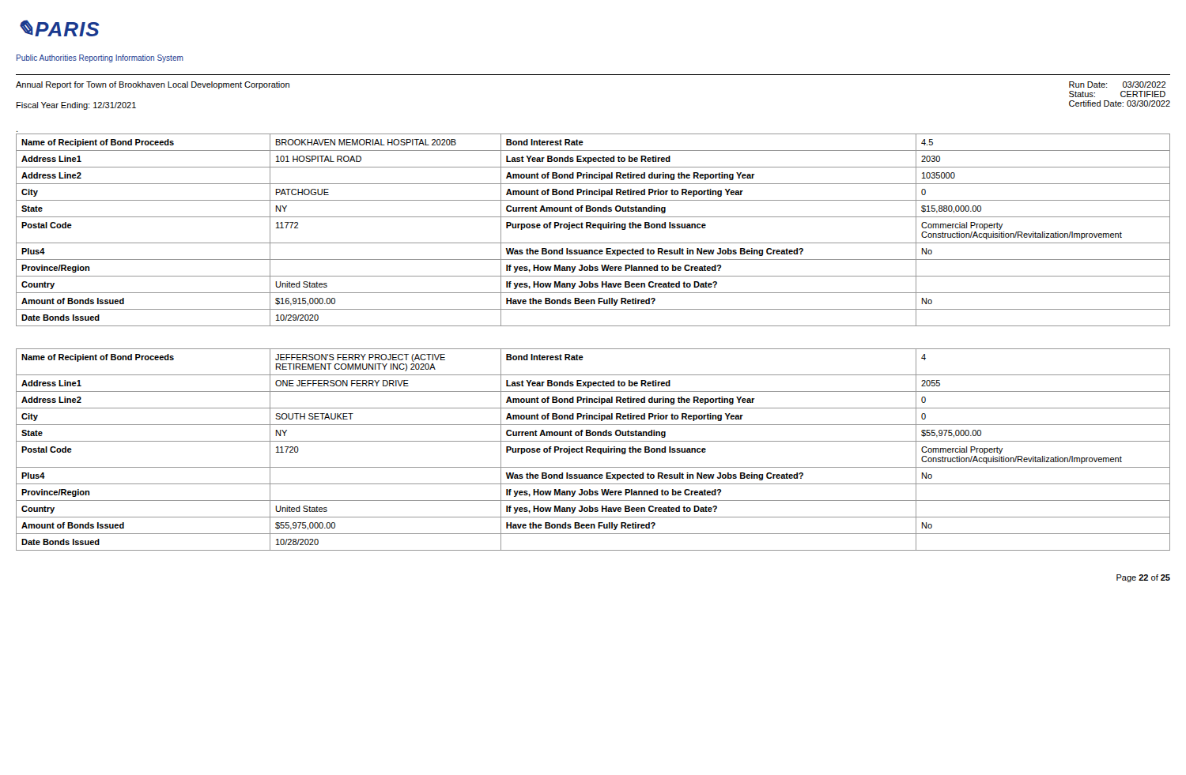✎PARIS
Public Authorities Reporting Information System
Annual Report for Town of Brookhaven Local Development Corporation
Fiscal Year Ending: 12/31/2021
Run Date: 03/30/2022
Status: CERTIFIED
Certified Date: 03/30/2022
.
| Name of Recipient of Bond Proceeds | BROOKHAVEN MEMORIAL HOSPITAL 2020B | Bond Interest Rate | 4.5 |
| Address Line1 | 101 HOSPITAL ROAD | Last Year Bonds Expected to be Retired | 2030 |
| Address Line2 | | Amount of Bond Principal Retired during the Reporting Year | 1035000 |
| City | PATCHOGUE | Amount of Bond Principal Retired Prior to Reporting Year | 0 |
| State | NY | Current Amount of Bonds Outstanding | $15,880,000.00 |
| Postal Code | 11772 | Purpose of Project Requiring the Bond Issuance | Commercial Property Construction/Acquisition/Revitalization/Improvement |
| Plus4 | | Was the Bond Issuance Expected to Result in New Jobs Being Created? | No |
| Province/Region | | If yes, How Many Jobs Were Planned to be Created? | |
| Country | United States | If yes, How Many Jobs Have Been Created to Date? | |
| Amount of Bonds Issued | $16,915,000.00 | Have the Bonds Been Fully Retired? | No |
| Date Bonds Issued | 10/29/2020 | | |
| Name of Recipient of Bond Proceeds | JEFFERSON'S FERRY PROJECT (ACTIVE RETIREMENT COMMUNITY INC) 2020A | Bond Interest Rate | 4 |
| Address Line1 | ONE JEFFERSON FERRY DRIVE | Last Year Bonds Expected to be Retired | 2055 |
| Address Line2 | | Amount of Bond Principal Retired during the Reporting Year | 0 |
| City | SOUTH SETAUKET | Amount of Bond Principal Retired Prior to Reporting Year | 0 |
| State | NY | Current Amount of Bonds Outstanding | $55,975,000.00 |
| Postal Code | 11720 | Purpose of Project Requiring the Bond Issuance | Commercial Property Construction/Acquisition/Revitalization/Improvement |
| Plus4 | | Was the Bond Issuance Expected to Result in New Jobs Being Created? | No |
| Province/Region | | If yes, How Many Jobs Were Planned to be Created? | |
| Country | United States | If yes, How Many Jobs Have Been Created to Date? | |
| Amount of Bonds Issued | $55,975,000.00 | Have the Bonds Been Fully Retired? | No |
| Date Bonds Issued | 10/28/2020 | | |
Page 22 of 25